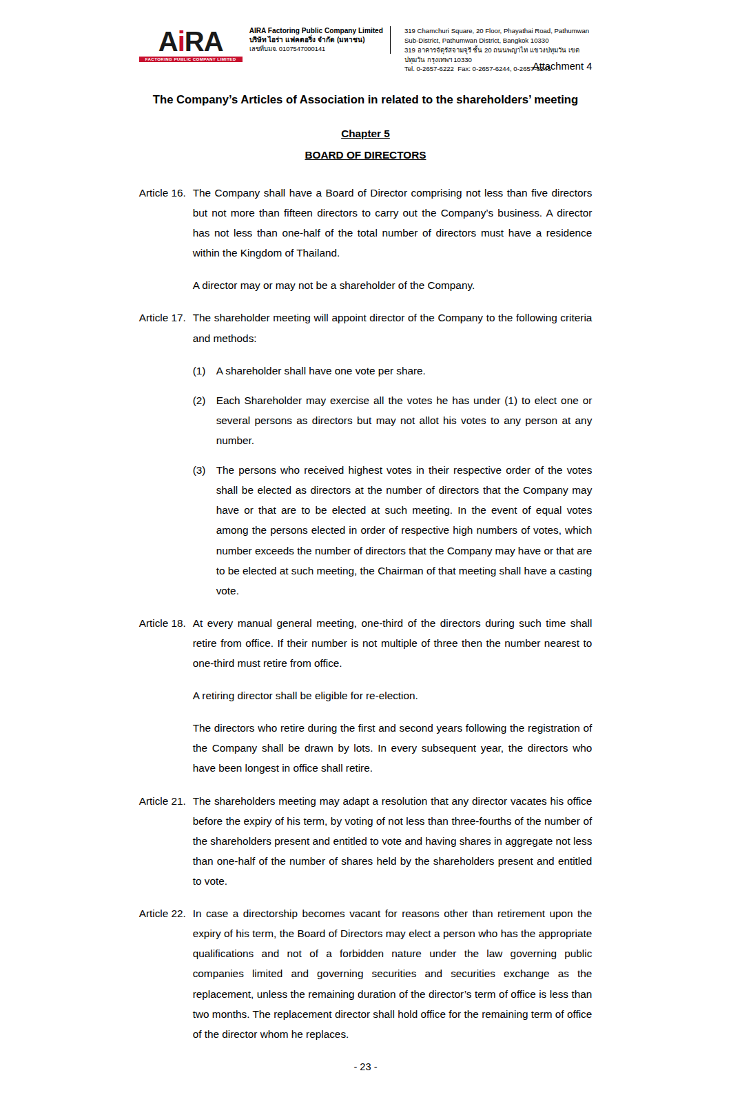Attachment 4
Ai RA
FACTORING PUBLIC COMPANY LIMITED
AIRA Factoring Public Company Limited
บริษัท ไอร่า แฟคตอริ่ง จำกัด (มหาชน)
เลขที่บมจ. 0107547000141
319 Chamchuri Square, 20 Floor, Phayathai Road, Pathumwan Sub-District, Pathumwan District, Bangkok 10330
319 อาคารจัตุรัสจามจุรี ชั้น 20 ถนนพญาไท แขวงปทุมวัน เขตปทุมวัน กรุงเทพฯ 10330
Tel. 0-2657-6222 Fax: 0-2657-6244, 0-2657-6245
The Company’s Articles of Association in related to the shareholders’ meeting
Chapter 5
BOARD OF DIRECTORS
Article 16.
The Company shall have a Board of Director comprising not less than five directors but not more than fifteen directors to carry out the Company’s business. A director has not less than one-half of the total number of directors must have a residence within the Kingdom of Thailand.
A director may or may not be a shareholder of the Company.
Article 17.
The shareholder meeting will appoint director of the Company to the following criteria and methods:
A shareholder shall have one vote per share.
Each Shareholder may exercise all the votes he has under (1) to elect one or several persons as directors but may not allot his votes to any person at any number.
The persons who received highest votes in their respective order of the votes shall be elected as directors at the number of directors that the Company may have or that are to be elected at such meeting. In the event of equal votes among the persons elected in order of respective high numbers of votes, which number exceeds the number of directors that the Company may have or that are to be elected at such meeting, the Chairman of that meeting shall have a casting vote.
Article 18.
At every manual general meeting, one-third of the directors during such time shall retire from office. If their number is not multiple of three then the number nearest to one-third must retire from office.
A retiring director shall be eligible for re-election.
The directors who retire during the first and second years following the registration of the Company shall be drawn by lots. In every subsequent year, the directors who have been longest in office shall retire.
Article 21.
The shareholders meeting may adapt a resolution that any director vacates his office before the expiry of his term, by voting of not less than three-fourths of the number of the shareholders present and entitled to vote and having shares in aggregate not less than one-half of the number of shares held by the shareholders present and entitled to vote.
Article 22.
In case a directorship becomes vacant for reasons other than retirement upon the expiry of his term, the Board of Directors may elect a person who has the appropriate qualifications and not of a forbidden nature under the law governing public companies limited and governing securities and securities exchange as the replacement, unless the remaining duration of the director’s term of office is less than two months. The replacement director shall hold office for the remaining term of office of the director whom he replaces.
- 23 -